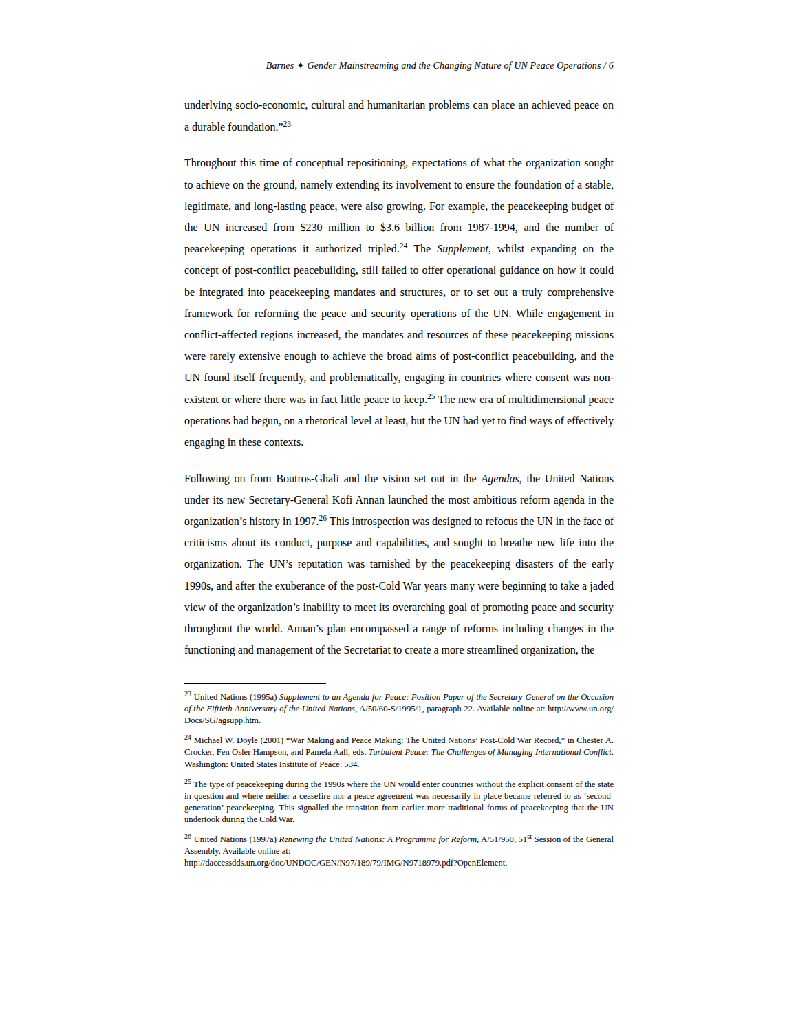Barnes✦Gender Mainstreaming and the Changing Nature of UN Peace Operations / 6
underlying socio-economic, cultural and humanitarian problems can place an achieved peace on a durable foundation.”23
Throughout this time of conceptual repositioning, expectations of what the organization sought to achieve on the ground, namely extending its involvement to ensure the foundation of a stable, legitimate, and long-lasting peace, were also growing. For example, the peacekeeping budget of the UN increased from $230 million to $3.6 billion from 1987-1994, and the number of peacekeeping operations it authorized tripled.24 The Supplement, whilst expanding on the concept of post-conflict peacebuilding, still failed to offer operational guidance on how it could be integrated into peacekeeping mandates and structures, or to set out a truly comprehensive framework for reforming the peace and security operations of the UN. While engagement in conflict-affected regions increased, the mandates and resources of these peacekeeping missions were rarely extensive enough to achieve the broad aims of post-conflict peacebuilding, and the UN found itself frequently, and problematically, engaging in countries where consent was non-existent or where there was in fact little peace to keep.25 The new era of multidimensional peace operations had begun, on a rhetorical level at least, but the UN had yet to find ways of effectively engaging in these contexts.
Following on from Boutros-Ghali and the vision set out in the Agendas, the United Nations under its new Secretary-General Kofi Annan launched the most ambitious reform agenda in the organization’s history in 1997.26 This introspection was designed to refocus the UN in the face of criticisms about its conduct, purpose and capabilities, and sought to breathe new life into the organization. The UN’s reputation was tarnished by the peacekeeping disasters of the early 1990s, and after the exuberance of the post-Cold War years many were beginning to take a jaded view of the organization’s inability to meet its overarching goal of promoting peace and security throughout the world. Annan’s plan encompassed a range of reforms including changes in the functioning and management of the Secretariat to create a more streamlined organization, the
23 United Nations (1995a) Supplement to an Agenda for Peace: Position Paper of the Secretary-General on the Occasion of the Fiftieth Anniversary of the United Nations, A/50/60-S/1995/1, paragraph 22. Available online at: http://www.un.org/Docs/SG/agsupp.htm.
24 Michael W. Doyle (2001) “War Making and Peace Making: The United Nations’ Post-Cold War Record,” in Chester A. Crocker, Fen Osler Hampson, and Pamela Aall, eds. Turbulent Peace: The Challenges of Managing International Conflict. Washington: United States Institute of Peace: 534.
25 The type of peacekeeping during the 1990s where the UN would enter countries without the explicit consent of the state in question and where neither a ceasefire nor a peace agreement was necessarily in place became referred to as ‘second-generation’ peacekeeping. This signalled the transition from earlier more traditional forms of peacekeeping that the UN undertook during the Cold War.
26 United Nations (1997a) Renewing the United Nations: A Programme for Reform, A/51/950, 51st Session of the General Assembly. Available online at:
http://daccessdds.un.org/doc/UNDOC/GEN/N97/189/79/IMG/N9718979.pdf?OpenElement.